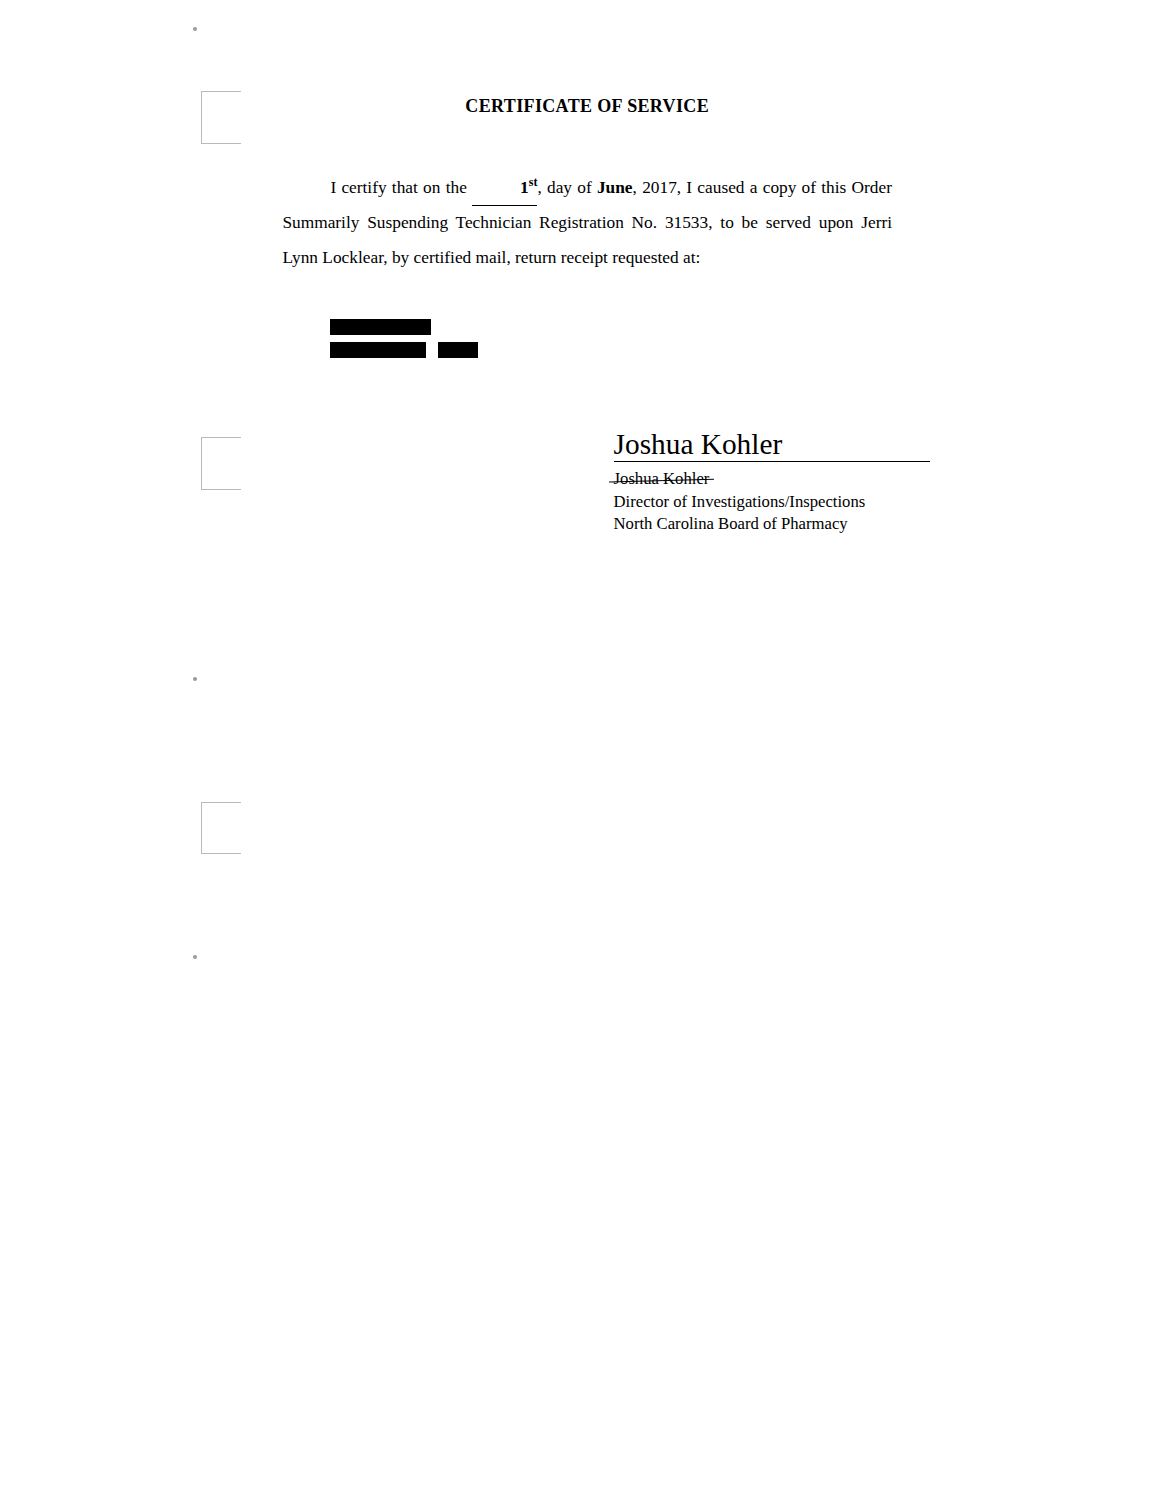CERTIFICATE OF SERVICE
I certify that on the 1 st, day of June, 2017, I caused a copy of this Order Summarily Suspending Technician Registration No. 31533, to be served upon Jerri Lynn Locklear, by certified mail, return receipt requested at:
Joshua Kohler
Joshua Kohler
Director of Investigations/Inspections
North Carolina Board of Pharmacy